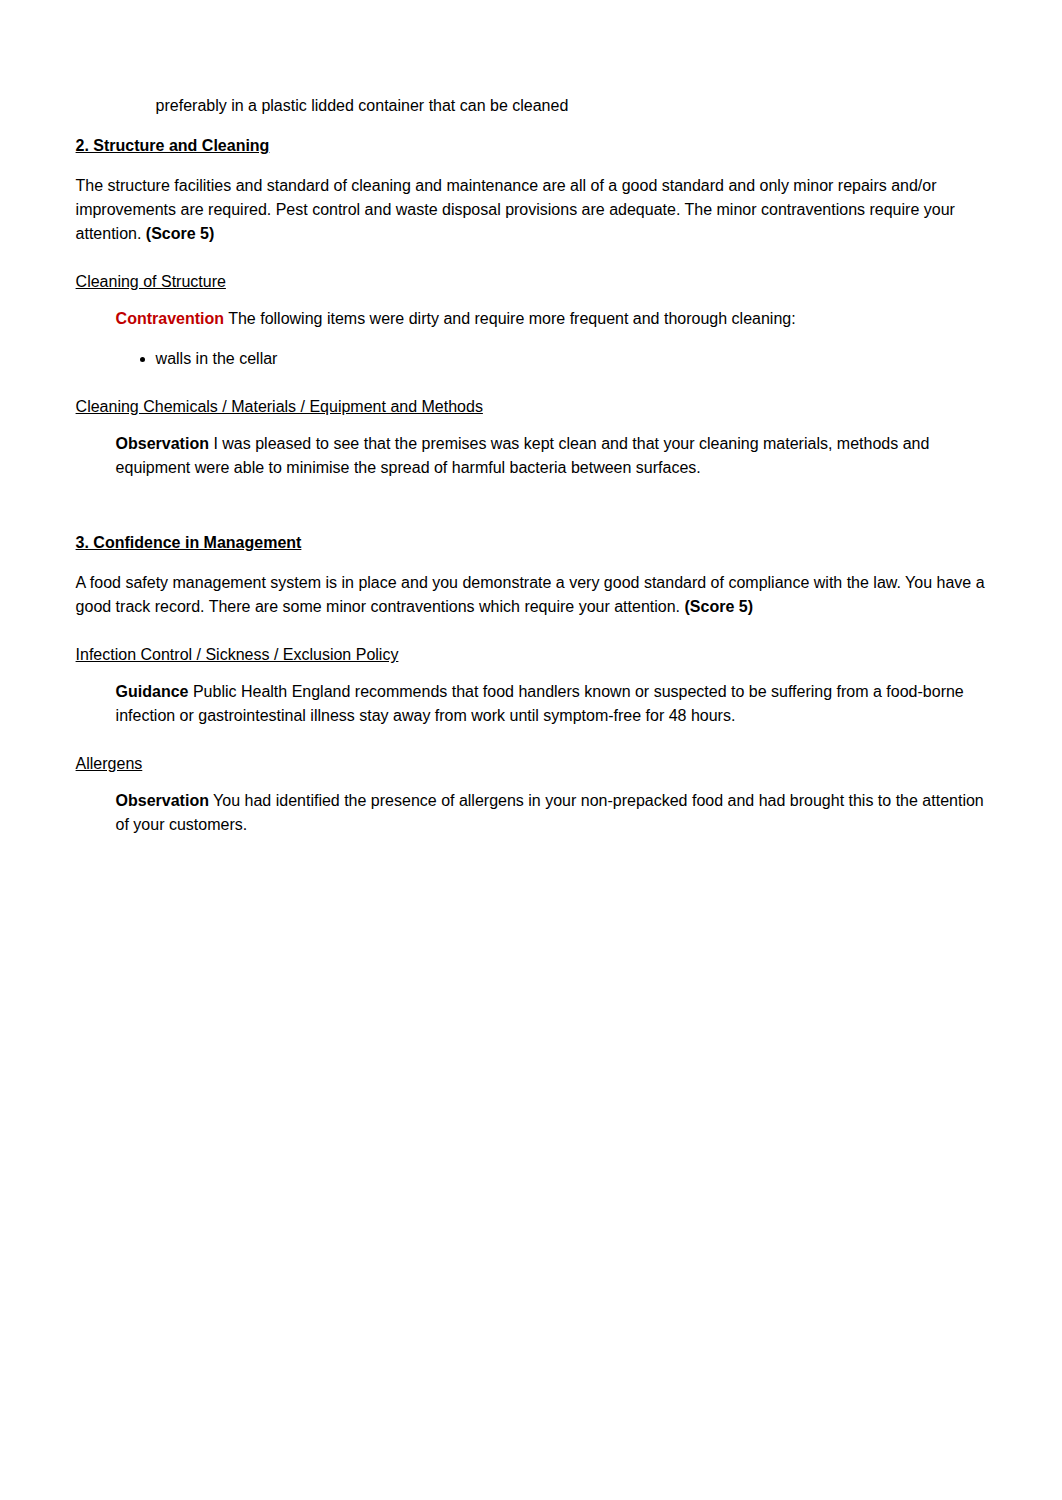preferably in a plastic lidded container that can be cleaned
2. Structure and Cleaning
The structure facilities and standard of cleaning and maintenance are all of a good standard and only minor repairs and/or improvements are required. Pest control and waste disposal provisions are adequate. The minor contraventions require your attention. (Score 5)
Cleaning of Structure
Contravention The following items were dirty and require more frequent and thorough cleaning:
walls in the cellar
Cleaning Chemicals / Materials / Equipment and Methods
Observation I was pleased to see that the premises was kept clean and that your cleaning materials, methods and equipment were able to minimise the spread of harmful bacteria between surfaces.
3. Confidence in Management
A food safety management system is in place and you demonstrate a very good standard of compliance with the law. You have a good track record. There are some minor contraventions which require your attention. (Score 5)
Infection Control / Sickness / Exclusion Policy
Guidance Public Health England recommends that food handlers known or suspected to be suffering from a food-borne infection or gastrointestinal illness stay away from work until symptom-free for 48 hours.
Allergens
Observation You had identified the presence of allergens in your non-prepacked food and had brought this to the attention of your customers.